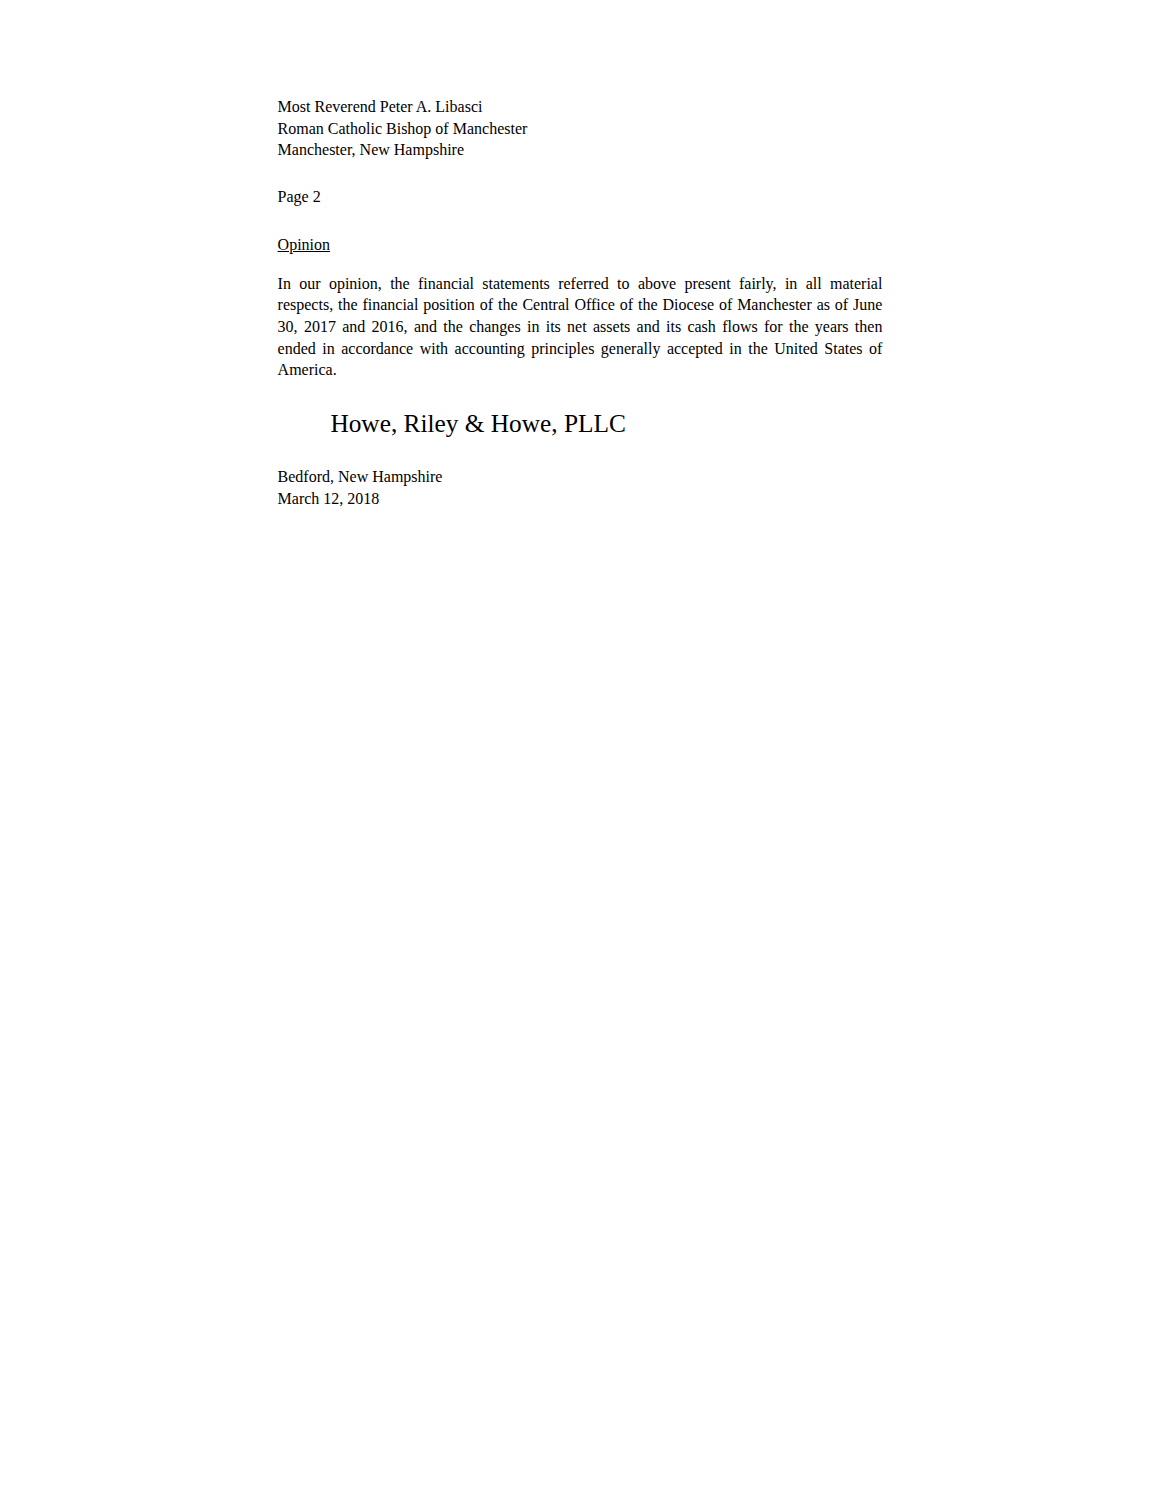Most Reverend Peter A. Libasci
Roman Catholic Bishop of Manchester
Manchester, New Hampshire
Page 2
Opinion
In our opinion, the financial statements referred to above present fairly, in all material respects, the financial position of the Central Office of the Diocese of Manchester as of June 30, 2017 and 2016, and the changes in its net assets and its cash flows for the years then ended in accordance with accounting principles generally accepted in the United States of America.
Howe, Riley & Howe, PLLC
Bedford, New Hampshire
March 12, 2018